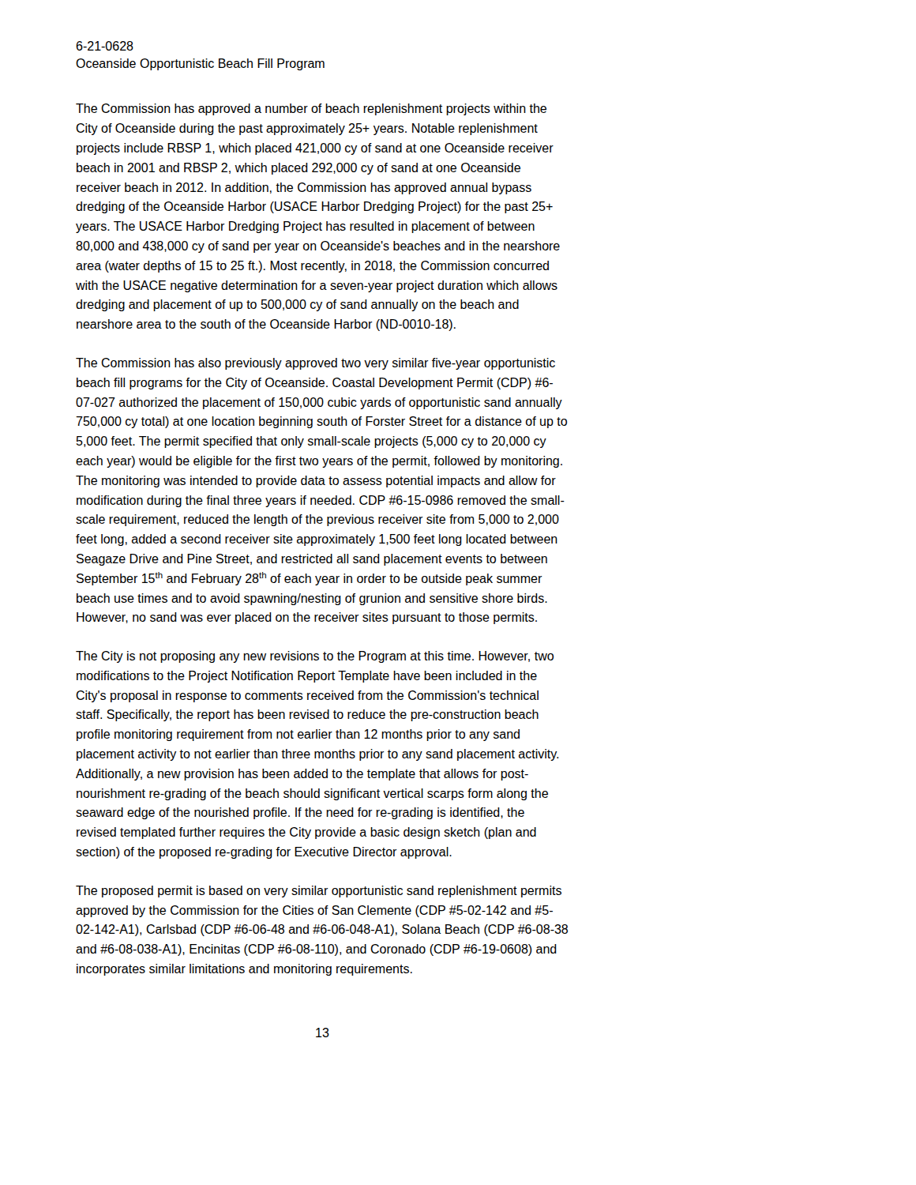6-21-0628
Oceanside Opportunistic Beach Fill Program
The Commission has approved a number of beach replenishment projects within the City of Oceanside during the past approximately 25+ years. Notable replenishment projects include RBSP 1, which placed 421,000 cy of sand at one Oceanside receiver beach in 2001 and RBSP 2, which placed 292,000 cy of sand at one Oceanside receiver beach in 2012. In addition, the Commission has approved annual bypass dredging of the Oceanside Harbor (USACE Harbor Dredging Project) for the past 25+ years. The USACE Harbor Dredging Project has resulted in placement of between 80,000 and 438,000 cy of sand per year on Oceanside's beaches and in the nearshore area (water depths of 15 to 25 ft.). Most recently, in 2018, the Commission concurred with the USACE negative determination for a seven-year project duration which allows dredging and placement of up to 500,000 cy of sand annually on the beach and nearshore area to the south of the Oceanside Harbor (ND-0010-18).
The Commission has also previously approved two very similar five-year opportunistic beach fill programs for the City of Oceanside. Coastal Development Permit (CDP) #6-07-027 authorized the placement of 150,000 cubic yards of opportunistic sand annually 750,000 cy total) at one location beginning south of Forster Street for a distance of up to 5,000 feet. The permit specified that only small-scale projects (5,000 cy to 20,000 cy each year) would be eligible for the first two years of the permit, followed by monitoring. The monitoring was intended to provide data to assess potential impacts and allow for modification during the final three years if needed. CDP #6-15-0986 removed the small-scale requirement, reduced the length of the previous receiver site from 5,000 to 2,000 feet long, added a second receiver site approximately 1,500 feet long located between Seagaze Drive and Pine Street, and restricted all sand placement events to between September 15th and February 28th of each year in order to be outside peak summer beach use times and to avoid spawning/nesting of grunion and sensitive shore birds. However, no sand was ever placed on the receiver sites pursuant to those permits.
The City is not proposing any new revisions to the Program at this time. However, two modifications to the Project Notification Report Template have been included in the City's proposal in response to comments received from the Commission's technical staff. Specifically, the report has been revised to reduce the pre-construction beach profile monitoring requirement from not earlier than 12 months prior to any sand placement activity to not earlier than three months prior to any sand placement activity. Additionally, a new provision has been added to the template that allows for post-nourishment re-grading of the beach should significant vertical scarps form along the seaward edge of the nourished profile. If the need for re-grading is identified, the revised templated further requires the City provide a basic design sketch (plan and section) of the proposed re-grading for Executive Director approval.
The proposed permit is based on very similar opportunistic sand replenishment permits approved by the Commission for the Cities of San Clemente (CDP #5-02-142 and #5-02-142-A1), Carlsbad (CDP #6-06-48 and #6-06-048-A1), Solana Beach (CDP #6-08-38 and #6-08-038-A1), Encinitas (CDP #6-08-110), and Coronado (CDP #6-19-0608) and incorporates similar limitations and monitoring requirements.
13